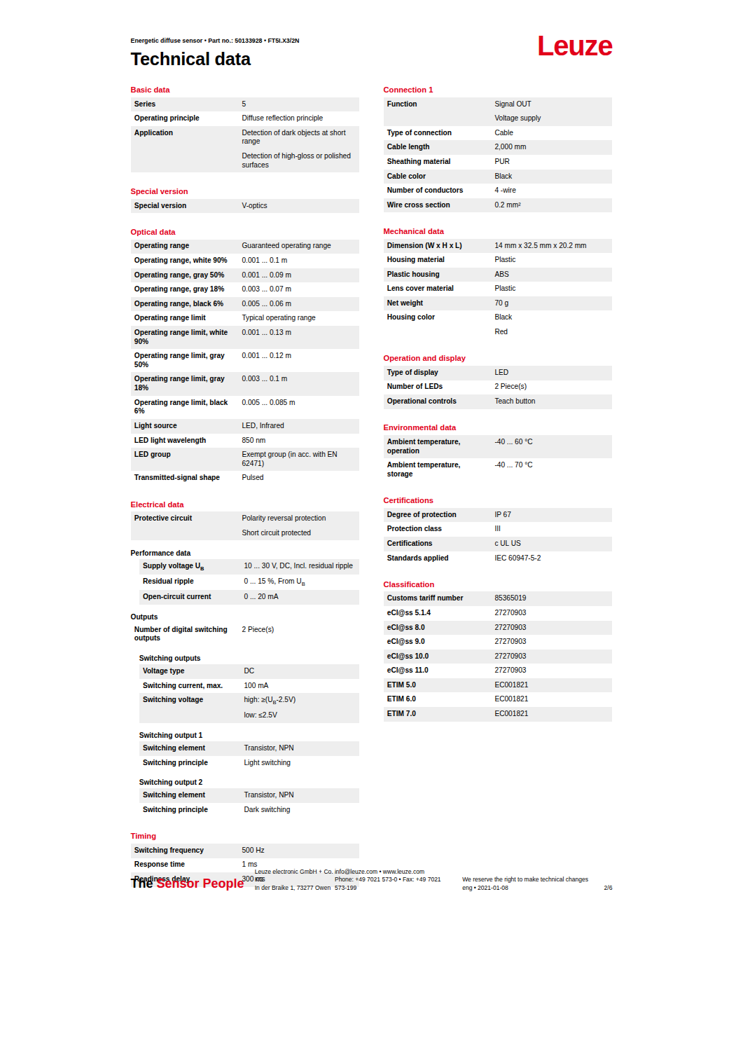Leuze
Energetic diffuse sensor • Part no.: 50133928 • FT5I.X3/2N
Technical data
Basic data
| Series | 5 |
| Operating principle | Diffuse reflection principle |
| Application | Detection of dark objects at short range |
| | Detection of high-gloss or polished surfaces |
Special version
| Special version | V-optics |
Optical data
| Operating range | Guaranteed operating range |
| Operating range, white 90% | 0.001 ... 0.1 m |
| Operating range, gray 50% | 0.001 ... 0.09 m |
| Operating range, gray 18% | 0.003 ... 0.07 m |
| Operating range, black 6% | 0.005 ... 0.06 m |
| Operating range limit | Typical operating range |
| Operating range limit, white 90% | 0.001 ... 0.13 m |
| Operating range limit, gray 50% | 0.001 ... 0.12 m |
| Operating range limit, gray 18% | 0.003 ... 0.1 m |
| Operating range limit, black 6% | 0.005 ... 0.085 m |
| Light source | LED, Infrared |
| LED light wavelength | 850 nm |
| LED group | Exempt group (in acc. with EN 62471) |
| Transmitted-signal shape | Pulsed |
Electrical data
| Protective circuit | Polarity reversal protection |
| | Short circuit protected |
Performance data
| Supply voltage U B | 10 ... 30 V, DC, Incl. residual ripple |
| Residual ripple | 0 ... 15 %, From U B |
| Open-circuit current | 0 ... 20 mA |
Outputs
| Number of digital switching outputs | 2 Piece(s) |
Switching outputs
| Voltage type | DC |
| Switching current, max. | 100 mA |
| Switching voltage | high: ≥(U B -2.5V) |
| | low: ≤2.5V |
Switching output 1
| Switching element | Transistor, NPN |
| Switching principle | Light switching |
Switching output 2
| Switching element | Transistor, NPN |
| Switching principle | Dark switching |
Timing
| Switching frequency | 500 Hz |
| Response time | 1 ms |
| Readiness delay | 300 ms |
Connection 1
| Function | Signal OUT |
| | Voltage supply |
| Type of connection | Cable |
| Cable length | 2,000 mm |
| Sheathing material | PUR |
| Cable color | Black |
| Number of conductors | 4 -wire |
| Wire cross section | 0.2 mm² |
Mechanical data
| Dimension (W x H x L) | 14 mm x 32.5 mm x 20.2 mm |
| Housing material | Plastic |
| Plastic housing | ABS |
| Lens cover material | Plastic |
| Net weight | 70 g |
| Housing color | Black |
| | Red |
Operation and display
| Type of display | LED |
| Number of LEDs | 2 Piece(s) |
| Operational controls | Teach button |
Environmental data
| Ambient temperature, operation | -40 ... 60 °C |
| Ambient temperature, storage | -40 ... 70 °C |
Certifications
| Degree of protection | IP 67 |
| Protection class | III |
| Certifications | c UL US |
| Standards applied | IEC 60947-5-2 |
Classification
| Customs tariff number | 85365019 |
| eCl@ss 5.1.4 | 27270903 |
| eCl@ss 8.0 | 27270903 |
| eCl@ss 9.0 | 27270903 |
| eCl@ss 10.0 | 27270903 |
| eCl@ss 11.0 | 27270903 |
| ETIM 5.0 | EC001821 |
| ETIM 6.0 | EC001821 |
| ETIM 7.0 | EC001821 |
The Sensor People
Leuze electronic GmbH + Co. KG
In der Braike 1, 73277 Owen
info@leuze.com • www.leuze.com
Phone: +49 7021 573-0 • Fax: +49 7021 573-199
We reserve the right to make technical changes
eng • 2021-01-08
2/6